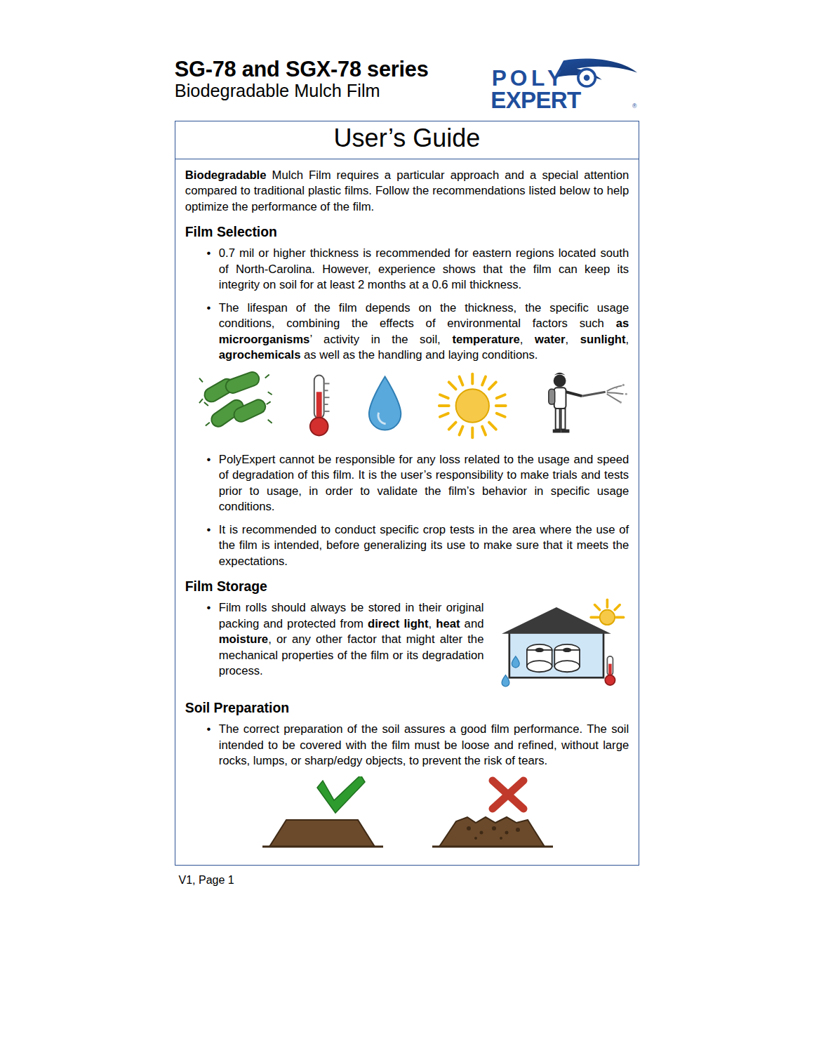SG-78 and SGX-78 series
Biodegradable Mulch Film
P O L Y EXPERT ®
User’s Guide
Biodegradable Mulch Film requires a particular approach and a special attention compared to traditional plastic films. Follow the recommendations listed below to help optimize the performance of the film.
Film Selection
0.7 mil or higher thickness is recommended for eastern regions located south of North-Carolina. However, experience shows that the film can keep its integrity on soil for at least 2 months at a 0.6 mil thickness.
The lifespan of the film depends on the thickness, the specific usage conditions, combining the effects of environmental factors such as microorganisms’ activity in the soil, temperature, water, sunlight, agrochemicals as well as the handling and laying conditions.
PolyExpert cannot be responsible for any loss related to the usage and speed of degradation of this film. It is the user’s responsibility to make trials and tests prior to usage, in order to validate the film’s behavior in specific usage conditions.
It is recommended to conduct specific crop tests in the area where the use of the film is intended, before generalizing its use to make sure that it meets the expectations.
Film Storage
Film rolls should always be stored in their original packing and protected from direct light, heat and moisture, or any other factor that might alter the mechanical properties of the film or its degradation process.
Soil Preparation
The correct preparation of the soil assures a good film performance. The soil intended to be covered with the film must be loose and refined, without large rocks, lumps, or sharp/edgy objects, to prevent the risk of tears.
V1, Page 1